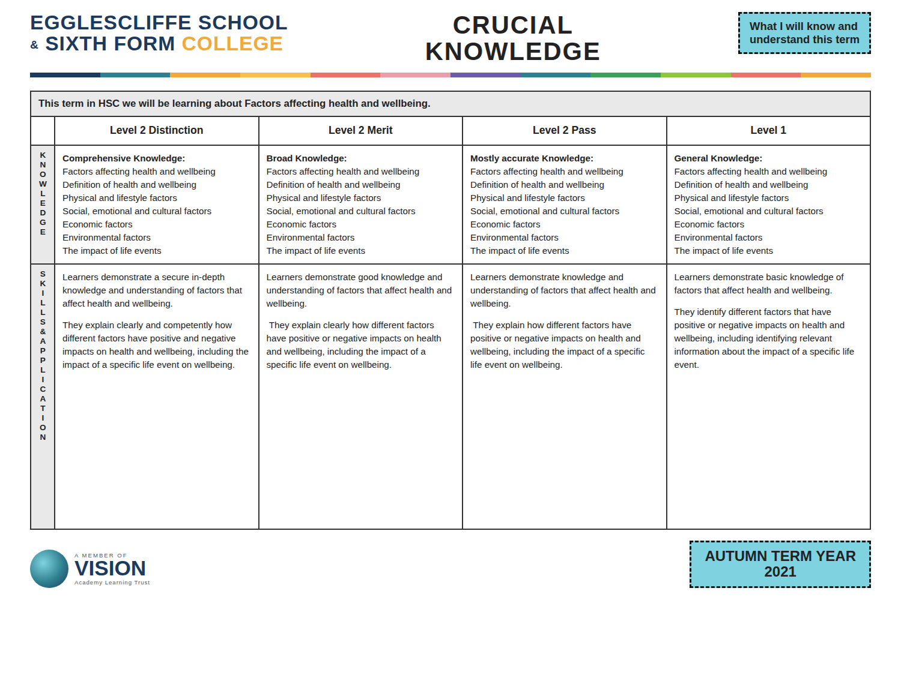EGGLESCLIFFE SCHOOL
& SIXTH FORM COLLEGE
CRUCIAL
KNOWLEDGE
What I will know and
understand this term
This term in HSC we will be learning about Factors affecting health and wellbeing.
| | Level 2 Distinction | Level 2 Merit | Level 2 Pass | Level 1 |
| --- | --- | --- | --- | --- |
| KNOWLEDGE | Comprehensive Knowledge: Factors affecting health and wellbeing Definition of health and wellbeing Physical and lifestyle factors Social, emotional and cultural factors Economic factors Environmental factors The impact of life events | Broad Knowledge: Factors affecting health and wellbeing Definition of health and wellbeing Physical and lifestyle factors Social, emotional and cultural factors Economic factors Environmental factors The impact of life events | Mostly accurate Knowledge: Factors affecting health and wellbeing Definition of health and wellbeing Physical and lifestyle factors Social, emotional and cultural factors Economic factors Environmental factors The impact of life events | General Knowledge: Factors affecting health and wellbeing Definition of health and wellbeing Physical and lifestyle factors Social, emotional and cultural factors Economic factors Environmental factors The impact of life events |
| SKILLS&APPLICATION | Learners demonstrate a secure in-depth knowledge and understanding of factors that affect health and wellbeing. They explain clearly and competently how different factors have positive and negative impacts on health and wellbeing, including the impact of a specific life event on wellbeing. | Learners demonstrate good knowledge and understanding of factors that affect health and wellbeing. They explain clearly how different factors have positive or negative impacts on health and wellbeing, including the impact of a specific life event on wellbeing. | Learners demonstrate knowledge and understanding of factors that affect health and wellbeing. They explain how different factors have positive or negative impacts on health and wellbeing, including the impact of a specific life event on wellbeing. | Learners demonstrate basic knowledge of factors that affect health and wellbeing. They identify different factors that have positive or negative impacts on health and wellbeing, including identifying relevant information about the impact of a specific life event. |
A MEMBER OF
VISION
Academy Learning Trust
AUTUMN TERM YEAR
2021